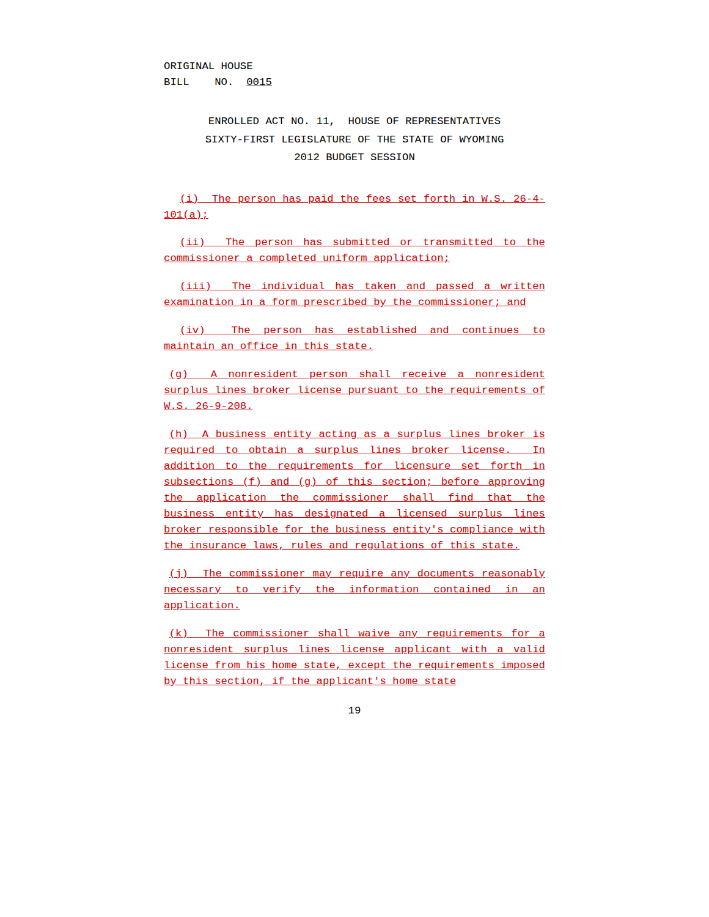ORIGINAL HOUSE
BILL NO. 0015
ENROLLED ACT NO. 11, HOUSE OF REPRESENTATIVES
SIXTY-FIRST LEGISLATURE OF THE STATE OF WYOMING
2012 BUDGET SESSION
(i) The person has paid the fees set forth in W.S. 26-4-101(a);
(ii) The person has submitted or transmitted to the commissioner a completed uniform application;
(iii) The individual has taken and passed a written examination in a form prescribed by the commissioner; and
(iv) The person has established and continues to maintain an office in this state.
(g) A nonresident person shall receive a nonresident surplus lines broker license pursuant to the requirements of W.S. 26-9-208.
(h) A business entity acting as a surplus lines broker is required to obtain a surplus lines broker license. In addition to the requirements for licensure set forth in subsections (f) and (g) of this section; before approving the application the commissioner shall find that the business entity has designated a licensed surplus lines broker responsible for the business entity's compliance with the insurance laws, rules and regulations of this state.
(j) The commissioner may require any documents reasonably necessary to verify the information contained in an application.
(k) The commissioner shall waive any requirements for a nonresident surplus lines license applicant with a valid license from his home state, except the requirements imposed by this section, if the applicant's home state
19